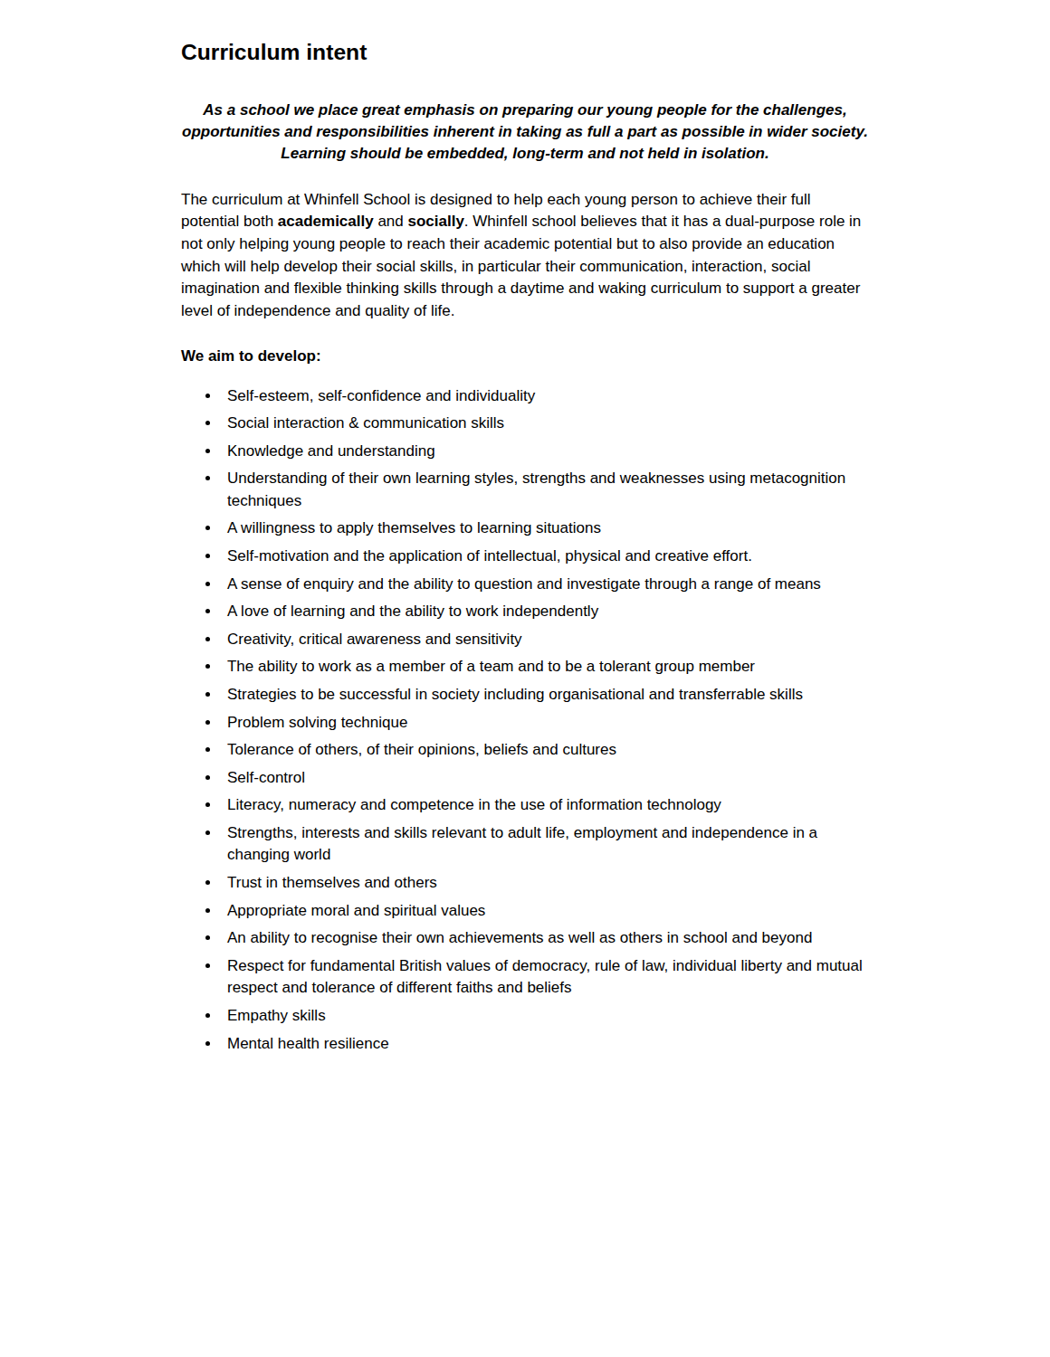Curriculum intent
As a school we place great emphasis on preparing our young people for the challenges, opportunities and responsibilities inherent in taking as full a part as possible in wider society. Learning should be embedded, long-term and not held in isolation.
The curriculum at Whinfell School is designed to help each young person to achieve their full potential both academically and socially. Whinfell school believes that it has a dual-purpose role in not only helping young people to reach their academic potential but to also provide an education which will help develop their social skills, in particular their communication, interaction, social imagination and flexible thinking skills through a daytime and waking curriculum to support a greater level of independence and quality of life.
We aim to develop:
Self-esteem, self-confidence and individuality
Social interaction & communication skills
Knowledge and understanding
Understanding of their own learning styles, strengths and weaknesses using metacognition techniques
A willingness to apply themselves to learning situations
Self-motivation and the application of intellectual, physical and creative effort.
A sense of enquiry and the ability to question and investigate through a range of means
A love of learning and the ability to work independently
Creativity, critical awareness and sensitivity
The ability to work as a member of a team and to be a tolerant group member
Strategies to be successful in society including organisational and transferrable skills
Problem solving technique
Tolerance of others, of their opinions, beliefs and cultures
Self-control
Literacy, numeracy and competence in the use of information technology
Strengths, interests and skills relevant to adult life, employment and independence in a changing world
Trust in themselves and others
Appropriate moral and spiritual values
An ability to recognise their own achievements as well as others in school and beyond
Respect for fundamental British values of democracy, rule of law, individual liberty and mutual respect and tolerance of different faiths and beliefs
Empathy skills
Mental health resilience